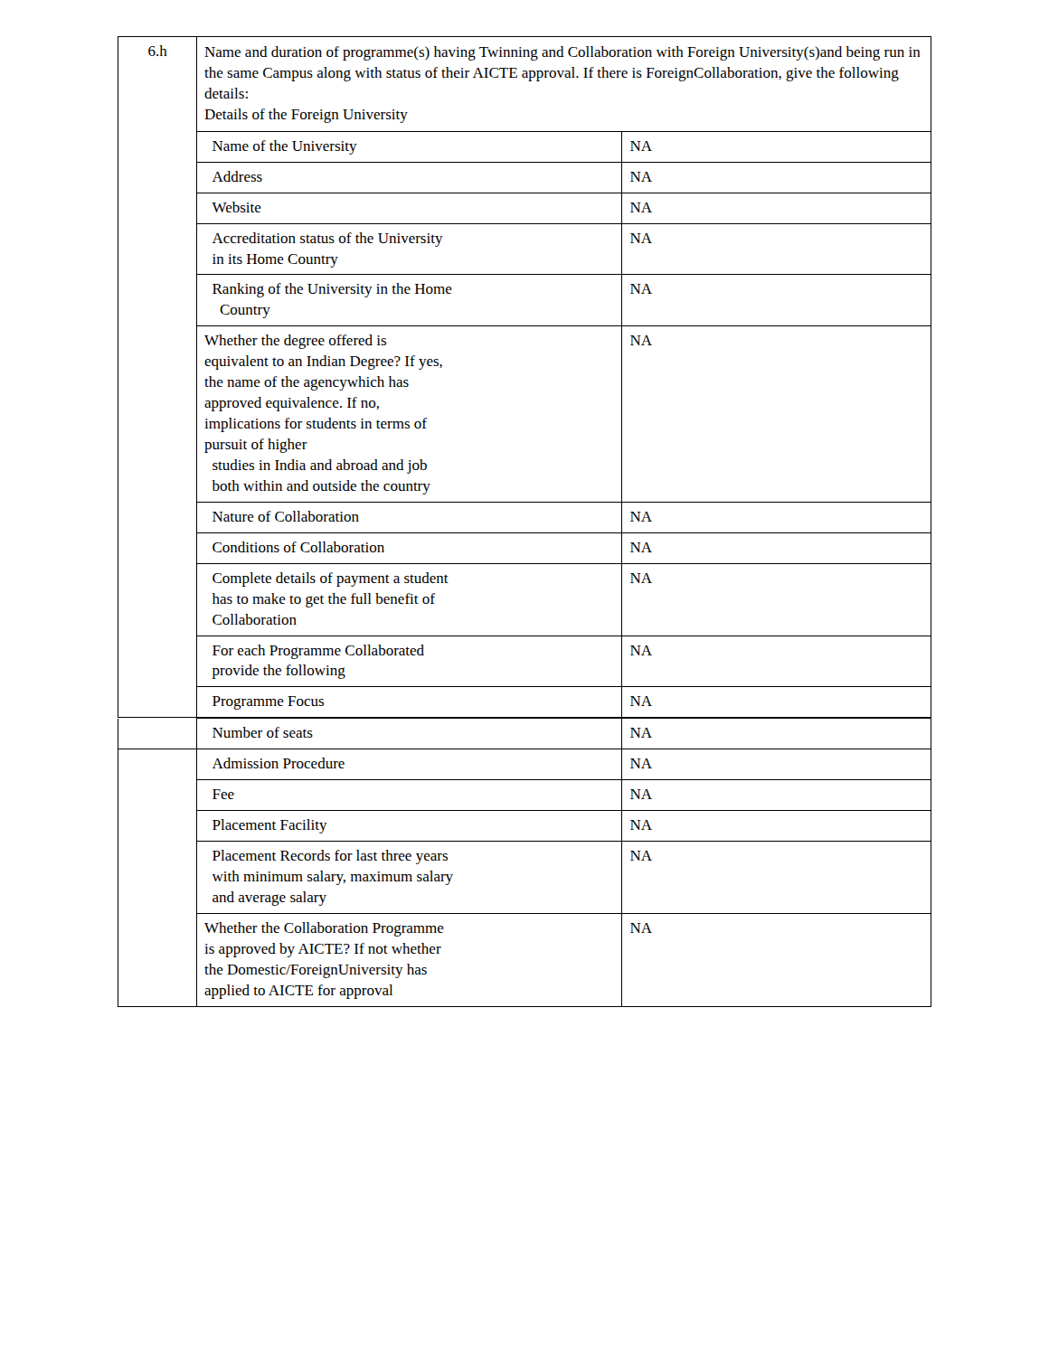| 6.h | Name and duration of programme(s) having Twinning and Collaboration with Foreign University(s)and being run in the same Campus along with status of their AICTE approval. If there is ForeignCollaboration, give the following details: Details of the Foreign University |
| Name of the University | NA |
| Address | NA |
| Website | NA |
| Accreditation status of the University in its Home Country | NA |
| Ranking of the University in the Home Country | NA |
| Whether the degree offered is equivalent to an Indian Degree? If yes, the name of the agencywhich has approved equivalence. If no, implications for students in terms of pursuit of higher studies in India and abroad and job both within and outside the country | NA |
| Nature of Collaboration | NA |
| Conditions of Collaboration | NA |
| Complete details of payment a student has to make to get the full benefit of Collaboration | NA |
| For each Programme Collaborated provide the following | NA |
| Programme Focus | NA |
| | Number of seats | NA |
| | Admission Procedure | NA |
| | Fee | NA |
| | Placement Facility | NA |
| | Placement Records for last three years with minimum salary, maximum salary and average salary | NA |
| | Whether the Collaboration Programme is approved by AICTE? If not whether the Domestic/ForeignUniversity has applied to AICTE for approval | NA |